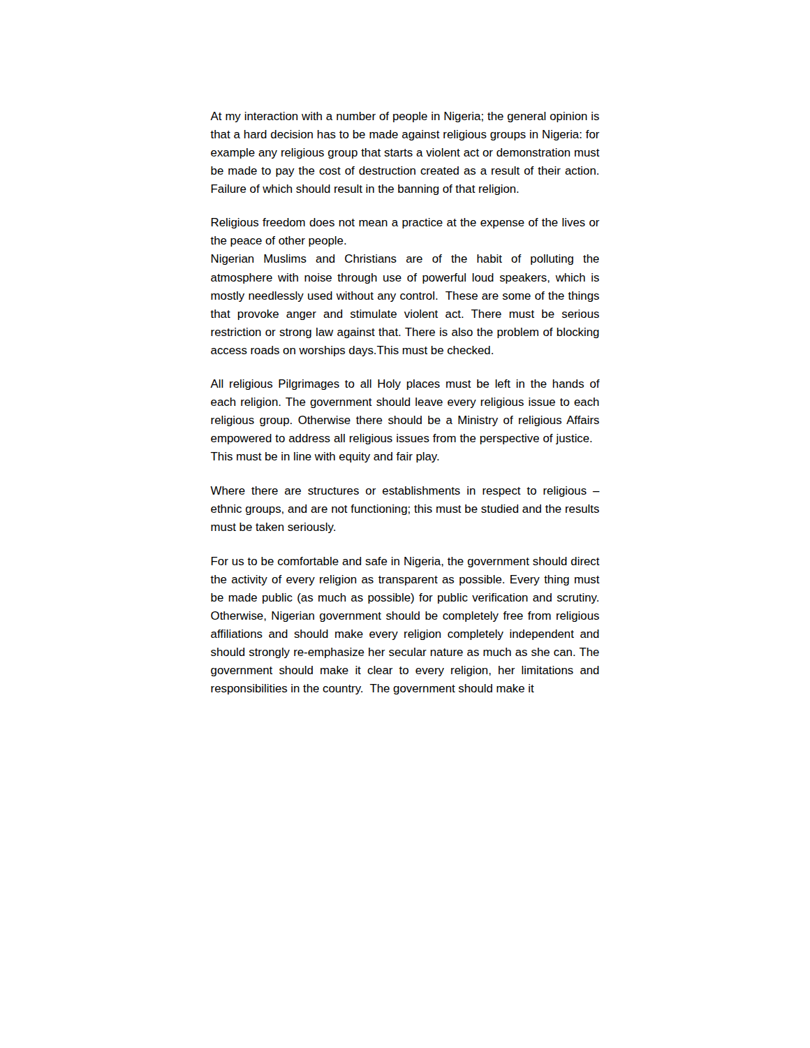At my interaction with a number of people in Nigeria; the general opinion is that a hard decision has to be made against religious groups in Nigeria: for example any religious group that starts a violent act or demonstration must be made to pay the cost of destruction created as a result of their action. Failure of which should result in the banning of that religion.
Religious freedom does not mean a practice at the expense of the lives or the peace of other people.
Nigerian Muslims and Christians are of the habit of polluting the atmosphere with noise through use of powerful loud speakers, which is mostly needlessly used without any control. These are some of the things that provoke anger and stimulate violent act. There must be serious restriction or strong law against that. There is also the problem of blocking access roads on worships days.This must be checked.
All religious Pilgrimages to all Holy places must be left in the hands of each religion. The government should leave every religious issue to each religious group. Otherwise there should be a Ministry of religious Affairs empowered to address all religious issues from the perspective of justice. This must be in line with equity and fair play.
Where there are structures or establishments in respect to religious – ethnic groups, and are not functioning; this must be studied and the results must be taken seriously.
For us to be comfortable and safe in Nigeria, the government should direct the activity of every religion as transparent as possible. Every thing must be made public (as much as possible) for public verification and scrutiny. Otherwise, Nigerian government should be completely free from religious affiliations and should make every religion completely independent and should strongly re-emphasize her secular nature as much as she can. The government should make it clear to every religion, her limitations and responsibilities in the country. The government should make it